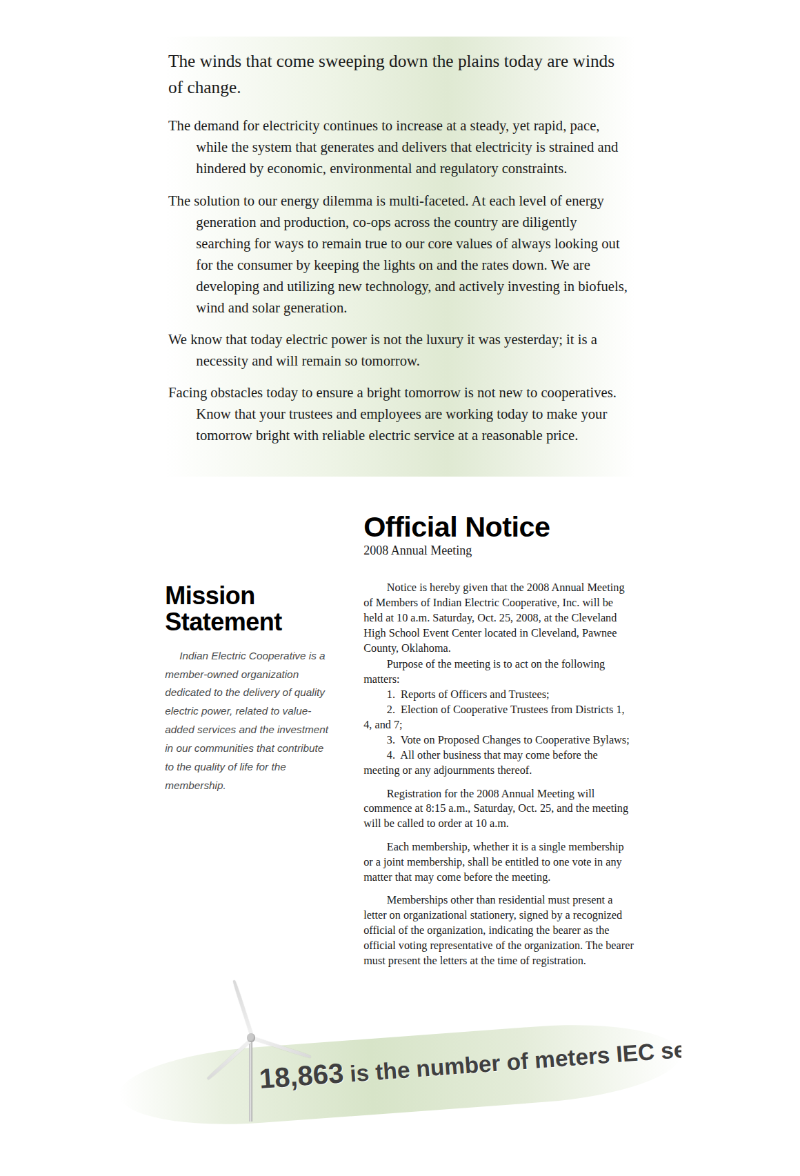The winds that come sweeping down the plains today are winds of change.
The demand for electricity continues to increase at a steady, yet rapid, pace, while the system that generates and delivers that electricity is strained and hindered by economic, environmental and regulatory constraints.
The solution to our energy dilemma is multi-faceted. At each level of energy generation and production, co-ops across the country are diligently searching for ways to remain true to our core values of always looking out for the consumer by keeping the lights on and the rates down. We are developing and utilizing new technology, and actively investing in biofuels, wind and solar generation.
We know that today electric power is not the luxury it was yesterday; it is a necessity and will remain so tomorrow.
Facing obstacles today to ensure a bright tomorrow is not new to cooperatives. Know that your trustees and employees are working today to make your tomorrow bright with reliable electric service at a reasonable price.
Mission Statement
Indian Electric Cooperative is a member-owned organization dedicated to the delivery of quality electric power, related to value-added services and the investment in our communities that contribute to the quality of life for the membership.
Official Notice
2008 Annual Meeting
Notice is hereby given that the 2008 Annual Meeting of Members of Indian Electric Cooperative, Inc. will be held at 10 a.m. Saturday, Oct. 25, 2008, at the Cleveland High School Event Center located in Cleveland, Pawnee County, Oklahoma.
Purpose of the meeting is to act on the following matters:
1. Reports of Officers and Trustees;
2. Election of Cooperative Trustees from Districts 1, 4, and 7;
3. Vote on Proposed Changes to Cooperative Bylaws;
4. All other business that may come before the meeting or any adjournments thereof.
Registration for the 2008 Annual Meeting will commence at 8:15 a.m., Saturday, Oct. 25, and the meeting will be called to order at 10 a.m.
Each membership, whether it is a single membership or a joint membership, shall be entitled to one vote in any matter that may come before the meeting.
Memberships other than residential must present a letter on organizational stationery, signed by a recognized official of the organization, indicating the bearer as the official voting representative of the organization. The bearer must present the letters at the time of registration.
18,863 is the number of meters IEC serves